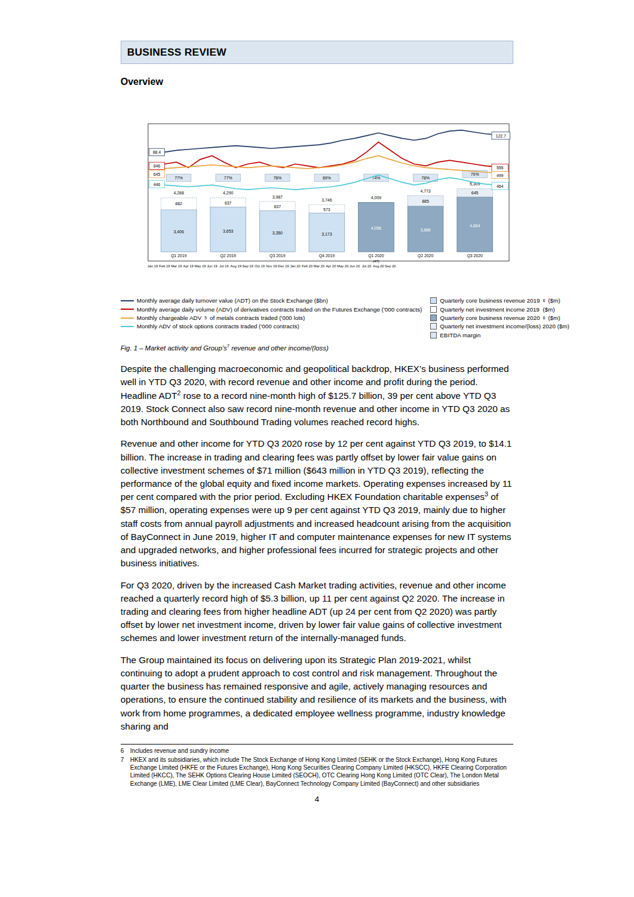BUSINESS REVIEW
Overview
882 3,406 4,288 Q1 2019 77% 637 3,653 4,290 Q2 2019 77% 637 3,350 3,987 Q3 2019 76% 573 3,173 3,746 Q4 2019 69% 4,056 4,009 Q1 2020 (47) 74% 885 3,888 4,773 Q2 2020 78% 645 4,664 5,309 Q3 2020 79% 88.4 646 645 446 122.7 555 499 464 Jan 19 Feb 19 Mar 19 Apr 19 May 19 Jun 19 Jul 19 Aug 19 Sep 19 Oct 19 Nov 19 Dec 19 Jan 20 Feb 20 Mar 20 Apr 20 May 20 Jun 20 Jul 20 Aug 20 Sep 20
Monthly average daily turnover value (ADT) on the Stock Exchange ($bn)
Monthly average daily volume (ADV) of derivatives contracts traded on the Futures Exchange ('000 contracts)
Monthly chargeable ADV5 of metals contracts traded ('000 lots)
Monthly ADV of stock options contracts traded ('000 contracts)
Quarterly core business revenue 20196 ($m)
Quarterly net investment income 2019 ($m)
Quarterly core business revenue 20206 ($m)
Quarterly net investment income/(loss) 2020 ($m)
EBITDA margin
Fig. 1 – Market activity and Group’s7 revenue and other income/(loss)
Despite the challenging macroeconomic and geopolitical backdrop, HKEX’s business performed well in YTD Q3 2020, with record revenue and other income and profit during the period. Headline ADT2 rose to a record nine-month high of $125.7 billion, 39 per cent above YTD Q3 2019. Stock Connect also saw record nine-month revenue and other income in YTD Q3 2020 as both Northbound and Southbound Trading volumes reached record highs.
Revenue and other income for YTD Q3 2020 rose by 12 per cent against YTD Q3 2019, to $14.1 billion. The increase in trading and clearing fees was partly offset by lower fair value gains on collective investment schemes of $71 million ($643 million in YTD Q3 2019), reflecting the performance of the global equity and fixed income markets. Operating expenses increased by 11 per cent compared with the prior period. Excluding HKEX Foundation charitable expenses3 of $57 million, operating expenses were up 9 per cent against YTD Q3 2019, mainly due to higher staff costs from annual payroll adjustments and increased headcount arising from the acquisition of BayConnect in June 2019, higher IT and computer maintenance expenses for new IT systems and upgraded networks, and higher professional fees incurred for strategic projects and other business initiatives.
For Q3 2020, driven by the increased Cash Market trading activities, revenue and other income reached a quarterly record high of $5.3 billion, up 11 per cent against Q2 2020. The increase in trading and clearing fees from higher headline ADT (up 24 per cent from Q2 2020) was partly offset by lower net investment income, driven by lower fair value gains of collective investment schemes and lower investment return of the internally-managed funds.
The Group maintained its focus on delivering upon its Strategic Plan 2019-2021, whilst continuing to adopt a prudent approach to cost control and risk management. Throughout the quarter the business has remained responsive and agile, actively managing resources and operations, to ensure the continued stability and resilience of its markets and the business, with work from home programmes, a dedicated employee wellness programme, industry knowledge sharing and
6 Includes revenue and sundry income
7 HKEX and its subsidiaries, which include The Stock Exchange of Hong Kong Limited (SEHK or the Stock Exchange), Hong Kong Futures Exchange Limited (HKFE or the Futures Exchange), Hong Kong Securities Clearing Company Limited (HKSCC), HKFE Clearing Corporation Limited (HKCC), The SEHK Options Clearing House Limited (SEOCH), OTC Clearing Hong Kong Limited (OTC Clear), The London Metal Exchange (LME), LME Clear Limited (LME Clear), BayConnect Technology Company Limited (BayConnect) and other subsidiaries
4